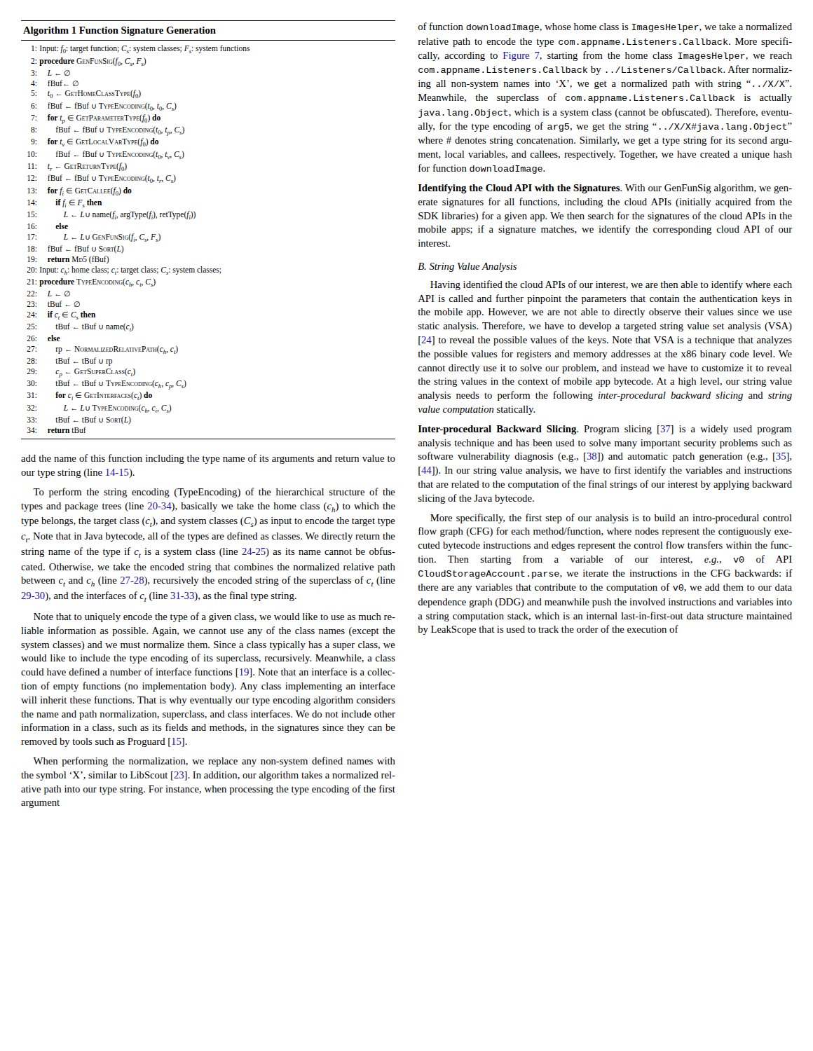Algorithm 1 Function Signature Generation
Input: f0: target function; Cs: system classes; Fs: system functions
procedure GenFunSig(f0, Cs, Fs)
L ← ∅
fBuf← ∅
t0 ← GetHomeClassType(f0)
fBuf ← fBuf ∪ TypeEncoding(t0, t0, Cs)
for tp ∈ GetParameterType(f0) do
fBuf ← fBuf ∪ TypeEncoding(t0, tp, Cs)
for tv ∈ GetLocalVarType(f0) do
fBuf ← fBuf ∪ TypeEncoding(t0, tv, Cs)
tr ← GetReturnType(f0)
fBuf ← fBuf ∪ TypeEncoding(t0, tr, Cs)
for fi ∈ GetCallee(f0) do
if fi ∈ Fs then
L ← L∪ name(fi, argType(fi), retType(fi))
else
L ← L∪ GenFunSig(fi, Cs, Fs)
fBuf ← fBuf ∪ Sort(L)
return Md5 (fBuf)
Input: ch: home class; ct: target class; Cs: system classes;
procedure TypeEncoding(ch, ct, Cs)
L ← ∅
tBuf ← ∅
if ct ∈ Cs then
tBuf ← tBuf ∪ name(ct)
else
rp ← NormalizedRelativePath(ch, ct)
tBuf ← tBuf ∪ rp
cp ← GetSuperClass(ct)
tBuf ← tBuf ∪ TypeEncoding(ch, cp, Cs)
for ci ∈ GetInterfaces(ct) do
L ← L∪ TypeEncoding(ch, ci, Cs)
tBuf ← tBuf ∪ Sort(L)
return tBuf
add the name of this function including the type name of its arguments and return value to our type string (line 14-15).
To perform the string encoding (Type Encoding) of the hierarchical structure of the types and package trees (line 20-34), basically we take the home class (ch) to which the type belongs, the target class (ct), and system classes (Cs) as input to encode the target type ct. Note that in Java bytecode, all of the types are defined as classes. We directly return the string name of the type if ct is a system class (line 24-25) as its name cannot be obfuscated. Otherwise, we take the encoded string that combines the normalized relative path between ct and ch (line 27-28), recursively the encoded string of the superclass of ct (line 29-30), and the interfaces of ct (line 31-33), as the final type string.
Note that to uniquely encode the type of a given class, we would like to use as much reliable information as possible. Again, we cannot use any of the class names (except the system classes) and we must normalize them. Since a class typically has a super class, we would like to include the type encoding of its superclass, recursively. Meanwhile, a class could have defined a number of interface functions [19]. Note that an interface is a collection of empty functions (no implementation body). Any class implementing an interface will inherit these functions. That is why eventually our type encoding algorithm considers the name and path normalization, superclass, and class interfaces. We do not include other information in a class, such as its fields and methods, in the signatures since they can be removed by tools such as Proguard [15].
When performing the normalization, we replace any non-system defined names with the symbol ‘X’, similar to LibScout [23]. In addition, our algorithm takes a normalized relative path into our type string. For instance, when processing the type encoding of the first argument
of function downloadImage, whose home class is ImagesHelper, we take a normalized relative path to encode the type com.appname.Listeners.Callback. More specifically, according to Figure 7, starting from the home class ImagesHelper, we reach com.appname.Listeners.Callback by ../Listeners/Callback. After normalizing all non-system names into ‘X’, we get a normalized path with string “../X/X”. Meanwhile, the superclass of com.appname.Listeners.Callback is actually java.lang.Object, which is a system class (cannot be obfuscated). Therefore, eventually, for the type encoding of arg5, we get the string “../X/X#java.lang.Object” where # denotes string concatenation. Similarly, we get a type string for its second argument, local variables, and callees, respectively. Together, we have created a unique hash for function downloadImage.
Identifying the Cloud API with the Signatures. With our Gen Fun Sig algorithm, we generate signatures for all functions, including the cloud APIs (initially acquired from the SDK libraries) for a given app. We then search for the signatures of the cloud APIs in the mobile apps; if a signature matches, we identify the corresponding cloud API of our interest.
B. String Value Analysis
Having identified the cloud APIs of our interest, we are then able to identify where each API is called and further pinpoint the parameters that contain the authentication keys in the mobile app. However, we are not able to directly observe their values since we use static analysis. Therefore, we have to develop a targeted string value set analysis (VSA) [24] to reveal the possible values of the keys. Note that VSA is a technique that analyzes the possible values for registers and memory addresses at the x86 binary code level. We cannot directly use it to solve our problem, and instead we have to customize it to reveal the string values in the context of mobile app bytecode. At a high level, our string value analysis needs to perform the following inter-procedural backward slicing and string value computation statically.
Inter-procedural Backward Slicing. Program slicing [37] is a widely used program analysis technique and has been used to solve many important security problems such as software vulnerability diagnosis (e.g., [38]) and automatic patch generation (e.g., [35], [44]). In our string value analysis, we have to first identify the variables and instructions that are related to the computation of the final strings of our interest by applying backward slicing of the Java bytecode.
More specifically, the first step of our analysis is to build an intro-procedural control flow graph (CFG) for each method/function, where nodes represent the contiguously executed bytecode instructions and edges represent the control flow transfers within the function. Then starting from a variable of our interest, e.g., v0 of API CloudStorageAccount.parse, we iterate the instructions in the CFG backwards: if there are any variables that contribute to the computation of v0, we add them to our data dependence graph (DDG) and meanwhile push the involved instructions and variables into a string computation stack, which is an internal last-in-first-out data structure maintained by LeakScope that is used to track the order of the execution of